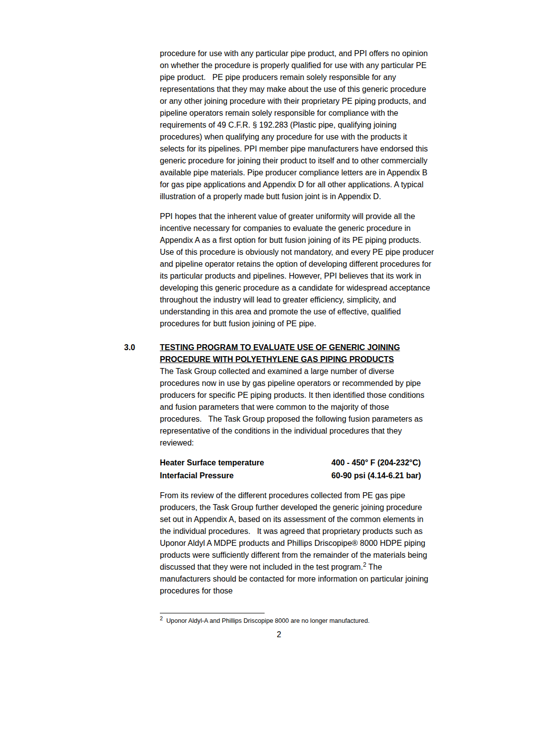procedure for use with any particular pipe product, and PPI offers no opinion on whether the procedure is properly qualified for use with any particular PE pipe product. PE pipe producers remain solely responsible for any representations that they may make about the use of this generic procedure or any other joining procedure with their proprietary PE piping products, and pipeline operators remain solely responsible for compliance with the requirements of 49 C.F.R. § 192.283 (Plastic pipe, qualifying joining procedures) when qualifying any procedure for use with the products it selects for its pipelines. PPI member pipe manufacturers have endorsed this generic procedure for joining their product to itself and to other commercially available pipe materials. Pipe producer compliance letters are in Appendix B for gas pipe applications and Appendix D for all other applications. A typical illustration of a properly made butt fusion joint is in Appendix D.
PPI hopes that the inherent value of greater uniformity will provide all the incentive necessary for companies to evaluate the generic procedure in Appendix A as a first option for butt fusion joining of its PE piping products. Use of this procedure is obviously not mandatory, and every PE pipe producer and pipeline operator retains the option of developing different procedures for its particular products and pipelines. However, PPI believes that its work in developing this generic procedure as a candidate for widespread acceptance throughout the industry will lead to greater efficiency, simplicity, and understanding in this area and promote the use of effective, qualified procedures for butt fusion joining of PE pipe.
3.0 TESTING PROGRAM TO EVALUATE USE OF GENERIC JOINING PROCEDURE WITH POLYETHYLENE GAS PIPING PRODUCTS
The Task Group collected and examined a large number of diverse procedures now in use by gas pipeline operators or recommended by pipe producers for specific PE piping products. It then identified those conditions and fusion parameters that were common to the majority of those procedures. The Task Group proposed the following fusion parameters as representative of the conditions in the individual procedures that they reviewed:
Heater Surface temperature 400 - 450° F (204-232°C)
Interfacial Pressure 60-90 psi (4.14-6.21 bar)
From its review of the different procedures collected from PE gas pipe producers, the Task Group further developed the generic joining procedure set out in Appendix A, based on its assessment of the common elements in the individual procedures. It was agreed that proprietary products such as Uponor Aldyl A MDPE products and Phillips Driscopipe® 8000 HDPE piping products were sufficiently different from the remainder of the materials being discussed that they were not included in the test program.2 The manufacturers should be contacted for more information on particular joining procedures for those
2 Uponor Aldyl-A and Phillips Driscopipe 8000 are no longer manufactured.
2